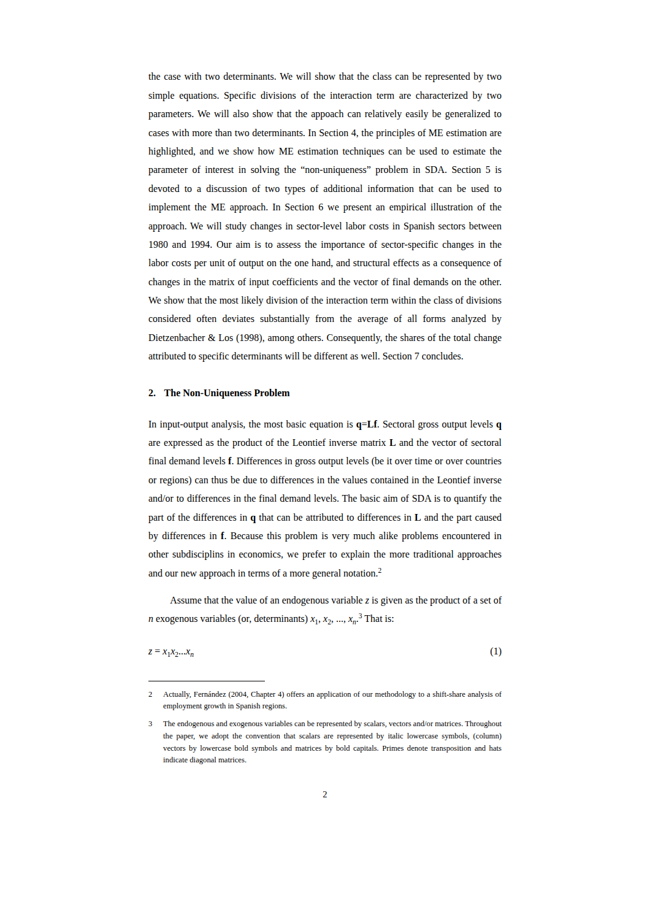the case with two determinants. We will show that the class can be represented by two simple equations. Specific divisions of the interaction term are characterized by two parameters. We will also show that the appoach can relatively easily be generalized to cases with more than two determinants. In Section 4, the principles of ME estimation are highlighted, and we show how ME estimation techniques can be used to estimate the parameter of interest in solving the “non-uniqueness” problem in SDA. Section 5 is devoted to a discussion of two types of additional information that can be used to implement the ME approach. In Section 6 we present an empirical illustration of the approach. We will study changes in sector-level labor costs in Spanish sectors between 1980 and 1994. Our aim is to assess the importance of sector-specific changes in the labor costs per unit of output on the one hand, and structural effects as a consequence of changes in the matrix of input coefficients and the vector of final demands on the other. We show that the most likely division of the interaction term within the class of divisions considered often deviates substantially from the average of all forms analyzed by Dietzenbacher & Los (1998), among others. Consequently, the shares of the total change attributed to specific determinants will be different as well. Section 7 concludes.
2. The Non-Uniqueness Problem
In input-output analysis, the most basic equation is q=Lf. Sectoral gross output levels q are expressed as the product of the Leontief inverse matrix L and the vector of sectoral final demand levels f. Differences in gross output levels (be it over time or over countries or regions) can thus be due to differences in the values contained in the Leontief inverse and/or to differences in the final demand levels. The basic aim of SDA is to quantify the part of the differences in q that can be attributed to differences in L and the part caused by differences in f. Because this problem is very much alike problems encountered in other subdisciplins in economics, we prefer to explain the more traditional approaches and our new approach in terms of a more general notation.2
Assume that the value of an endogenous variable z is given as the product of a set of n exogenous variables (or, determinants) x1, x2, ..., xn.3 That is:
z = x1x2...xn (1)
2
Actually, Fernández (2004, Chapter 4) offers an application of our methodology to a shift-share analysis of employment growth in Spanish regions.
3
The endogenous and exogenous variables can be represented by scalars, vectors and/or matrices. Throughout the paper, we adopt the convention that scalars are represented by italic lowercase symbols, (column) vectors by lowercase bold symbols and matrices by bold capitals. Primes denote transposition and hats indicate diagonal matrices.
2